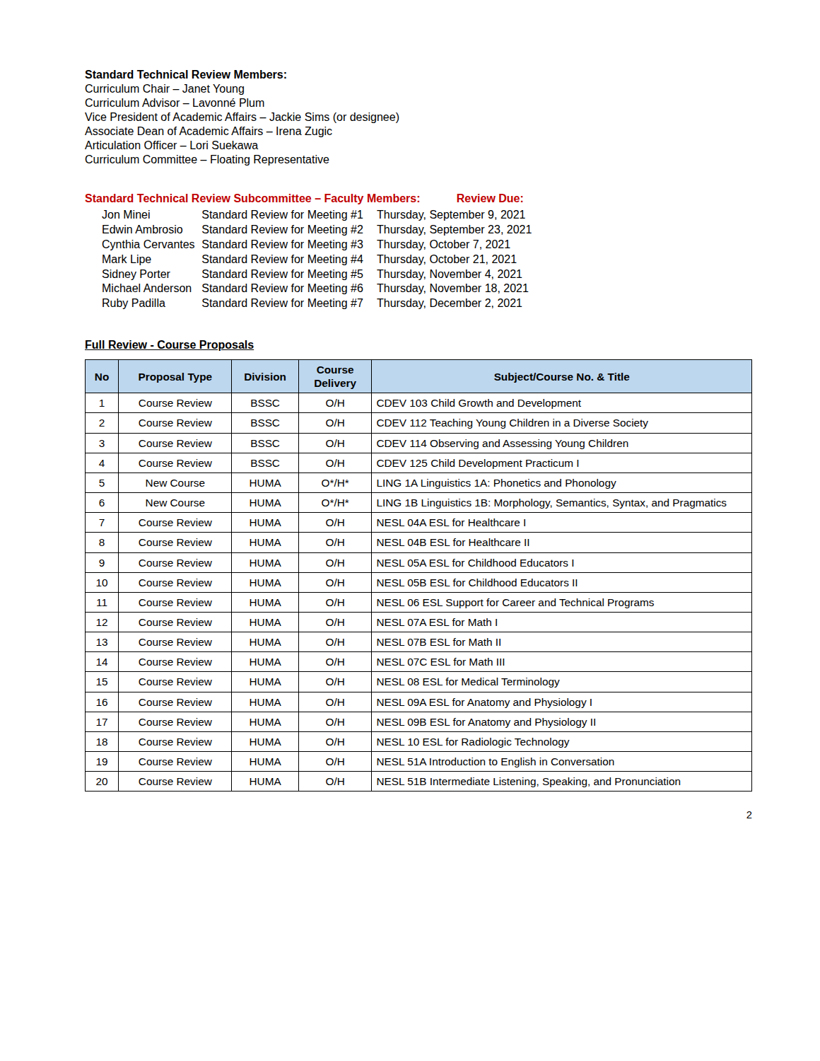Standard Technical Review Members:
Curriculum Chair – Janet Young
Curriculum Advisor – Lavonné Plum
Vice President of Academic Affairs – Jackie Sims (or designee)
Associate Dean of Academic Affairs – Irena Zugic
Articulation Officer – Lori Suekawa
Curriculum Committee – Floating Representative
Standard Technical Review Subcommittee – Faculty Members:Review Due:
| Jon Minei | Standard Review for Meeting #1 | Thursday, September 9, 2021 |
| Edwin Ambrosio | Standard Review for Meeting #2 | Thursday, September 23, 2021 |
| Cynthia Cervantes | Standard Review for Meeting #3 | Thursday, October 7, 2021 |
| Mark Lipe | Standard Review for Meeting #4 | Thursday, October 21, 2021 |
| Sidney Porter | Standard Review for Meeting #5 | Thursday, November 4, 2021 |
| Michael Anderson | Standard Review for Meeting #6 | Thursday, November 18, 2021 |
| Ruby Padilla | Standard Review for Meeting #7 | Thursday, December 2, 2021 |
Full Review - Course Proposals
| No | Proposal Type | Division | Course Delivery | Subject/Course No. & Title |
| --- | --- | --- | --- | --- |
| 1 | Course Review | BSSC | O/H | CDEV 103 Child Growth and Development |
| 2 | Course Review | BSSC | O/H | CDEV 112 Teaching Young Children in a Diverse Society |
| 3 | Course Review | BSSC | O/H | CDEV 114 Observing and Assessing Young Children |
| 4 | Course Review | BSSC | O/H | CDEV 125 Child Development Practicum I |
| 5 | New Course | HUMA | O*/H* | LING 1A Linguistics 1A: Phonetics and Phonology |
| 6 | New Course | HUMA | O*/H* | LING 1B Linguistics 1B: Morphology, Semantics, Syntax, and Pragmatics |
| 7 | Course Review | HUMA | O/H | NESL 04A ESL for Healthcare I |
| 8 | Course Review | HUMA | O/H | NESL 04B ESL for Healthcare II |
| 9 | Course Review | HUMA | O/H | NESL 05A ESL for Childhood Educators I |
| 10 | Course Review | HUMA | O/H | NESL 05B ESL for Childhood Educators II |
| 11 | Course Review | HUMA | O/H | NESL 06 ESL Support for Career and Technical Programs |
| 12 | Course Review | HUMA | O/H | NESL 07A ESL for Math I |
| 13 | Course Review | HUMA | O/H | NESL 07B ESL for Math II |
| 14 | Course Review | HUMA | O/H | NESL 07C ESL for Math III |
| 15 | Course Review | HUMA | O/H | NESL 08 ESL for Medical Terminology |
| 16 | Course Review | HUMA | O/H | NESL 09A ESL for Anatomy and Physiology I |
| 17 | Course Review | HUMA | O/H | NESL 09B ESL for Anatomy and Physiology II |
| 18 | Course Review | HUMA | O/H | NESL 10 ESL for Radiologic Technology |
| 19 | Course Review | HUMA | O/H | NESL 51A Introduction to English in Conversation |
| 20 | Course Review | HUMA | O/H | NESL 51B Intermediate Listening, Speaking, and Pronunciation |
2